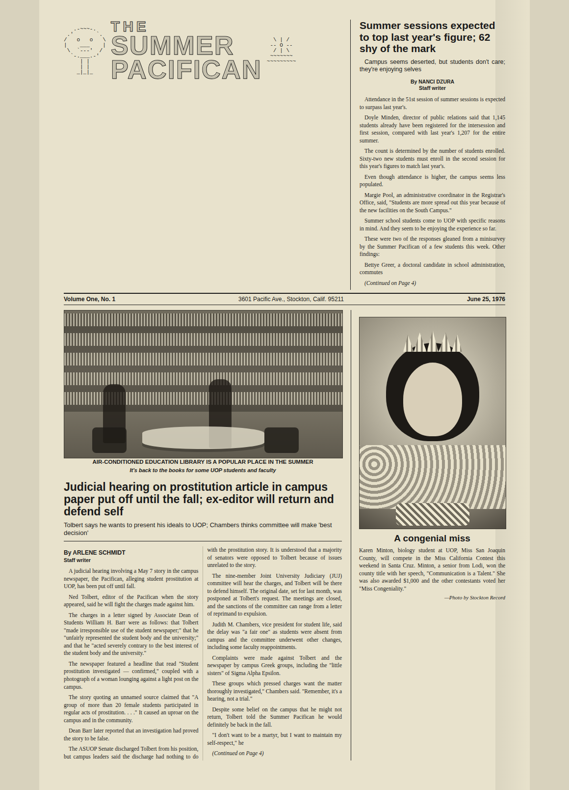.-~~~-.
 .'       `.
/   o   o   \
|    ___    |
 \  `---'  /
  `-.___.-'
     | |
     | |
    _|_|_
THE
SUMMER
PACIFICAN
  \ | /
 -- O --
  / | \
 ~~~~~~~
~~~~~~~~~
Summer sessions expected to top last year's figure; 62 shy of the mark
Campus seems deserted, but students don't care; they're enjoying selves
By NANCI DZURA
Staff writer
Attendance in the 51st session of summer sessions is expected to surpass last year's.
Doyle Minden, director of public relations said that 1,145 students already have been registered for the intersession and first session, compared with last year's 1,207 for the entire summer.
The count is determined by the number of students enrolled. Sixty-two new students must enroll in the second session for this year's figures to match last year's.
Even though attendance is higher, the campus seems less populated.
Margie Pool, an administrative coordinator in the Registrar's Office, said, "Students are more spread out this year because of the new facilities on the South Campus."
Summer school students come to UOP with specific reasons in mind. And they seem to be enjoying the experience so far.
These were two of the responses gleaned from a minisurvey by the Summer Pacifican of a few students this week. Other findings:
Bettye Greer, a doctoral candidate in school administration, commutes
(Continued on Page 4)
Volume One, No. 1 3601 Pacific Ave., Stockton, Calif. 95211 June 25, 1976
AIR-CONDITIONED EDUCATION LIBRARY IS A POPULAR PLACE IN THE SUMMER It's back to the books for some UOP students and faculty
Judicial hearing on prostitution article in campus paper put off until the fall; ex-editor will return and defend self
Tolbert says he wants to present his ideals to UOP; Chambers thinks committee will make 'best decision'
By ARLENE SCHMIDT Staff writer
A judicial hearing involving a May 7 story in the campus newspaper, the Pacifican, alleging student prostitution at UOP, has been put off until fall.
Ned Tolbert, editor of the Pacifican when the story appeared, said he will fight the charges made against him.
The charges in a letter signed by Associate Dean of Students William H. Barr were as follows: that Tolbert "made irresponsible use of the student newspaper;" that he "unfairly represented the student body and the university;" and that he "acted severely contrary to the best interest of the student body and the university."
The newspaper featured a headline that read "Student prostitution investigated — confirmed," coupled with a photograph of a woman lounging against a light post on the campus.
The story quoting an unnamed source claimed that "A group of more than 20 female students participated in regular acts of prostitution. . . ." It caused an uproar on the campus and in the community.
Dean Barr later reported that an investigation had proved the story to be false.
The ASUOP Senate discharged Tolbert from his position, but campus leaders said the discharge had nothing to do with the prostitution story. It is understood that a majority of senators were opposed to Tolbert because of issues unrelated to the story.
The nine-member Joint University Judiciary (JUJ) committee will hear the charges, and Tolbert will be there to defend himself. The original date, set for last month, was postponed at Tolbert's request. The meetings are closed, and the sanctions of the committee can range from a letter of reprimand to expulsion.
Judith M. Chambers, vice president for student life, said the delay was "a fair one" as students were absent from campus and the committee underwent other changes, including some faculty reappointments.
Complaints were made against Tolbert and the newspaper by campus Greek groups, including the "little sisters" of Sigma Alpha Epsilon.
These groups which pressed charges want the matter thoroughly investigated," Chambers said. "Remember, it's a hearing, not a trial."
Despite some belief on the campus that he might not return, Tolbert told the Summer Pacifican he would definitely be back in the fall.
"I don't want to be a martyr, but I want to maintain my self-respect," he
(Continued on Page 4)
A congenial miss
Karen Minton, biology student at UOP, Miss San Joaquin County, will compete in the Miss California Contest this weekend in Santa Cruz. Minton, a senior from Lodi, won the county title with her speech, "Communication is a Talent." She was also awarded $1,000 and the other contestants voted her "Miss Congeniality." —Photo by Stockton Record